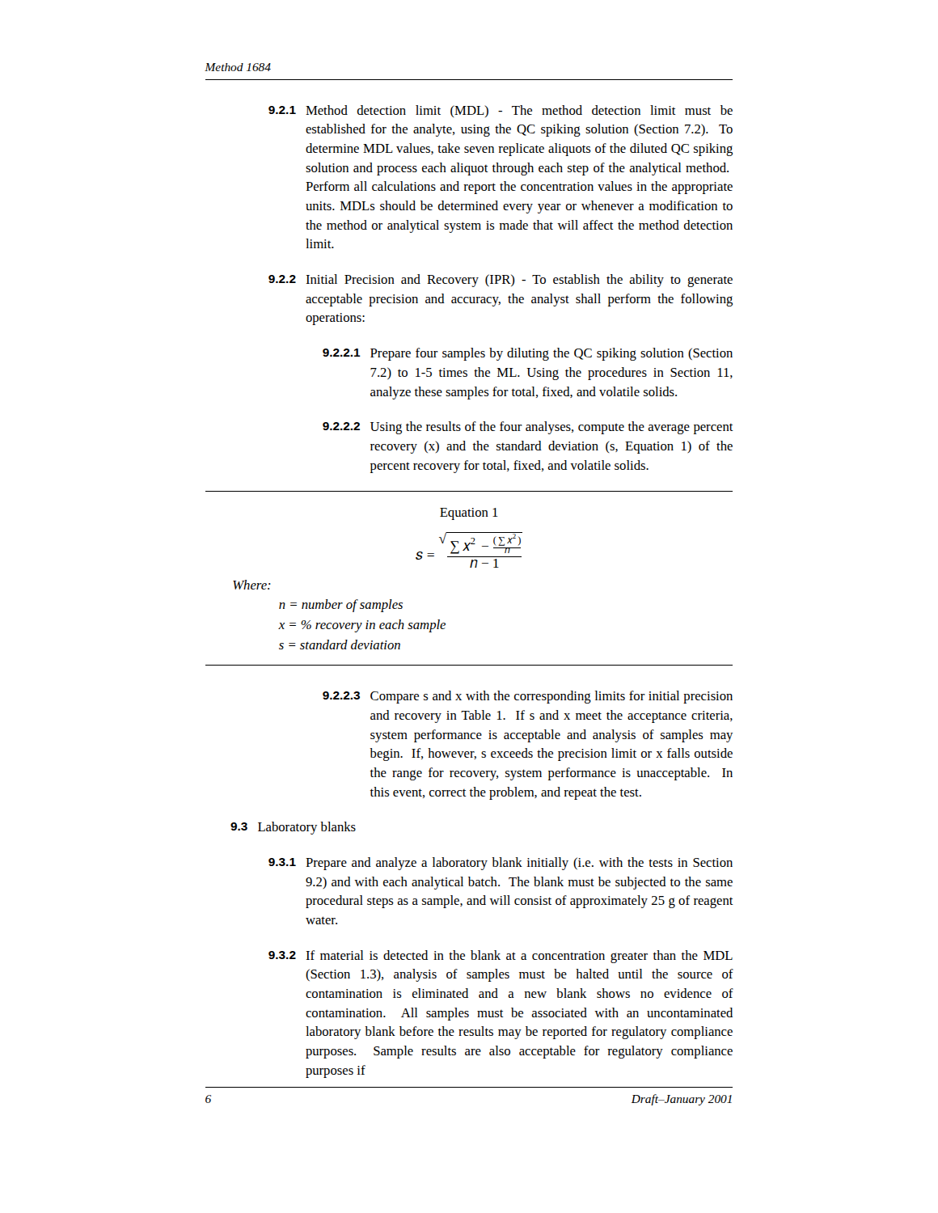Method 1684
9.2.1
Method detection limit (MDL) - The method detection limit must be established for the analyte, using the QC spiking solution (Section 7.2). To determine MDL values, take seven replicate aliquots of the diluted QC spiking solution and process each aliquot through each step of the analytical method. Perform all calculations and report the concentration values in the appropriate units. MDLs should be determined every year or whenever a modification to the method or analytical system is made that will affect the method detection limit.
9.2.2
Initial Precision and Recovery (IPR) - To establish the ability to generate acceptable precision and accuracy, the analyst shall perform the following operations:
9.2.2.1
Prepare four samples by diluting the QC spiking solution (Section 7.2) to 1-5 times the ML. Using the procedures in Section 11, analyze these samples for total, fixed, and volatile solids.
9.2.2.2
Using the results of the four analyses, compute the average percent recovery (x) and the standard deviation (s, Equation 1) of the percent recovery for total, fixed, and volatile solids.
Equation 1
s = ∑ x2 − ( ∑ x2 ) n n − 1
Where:
n = number of samples
x = % recovery in each sample
s = standard deviation
9.2.2.3
Compare s and x with the corresponding limits for initial precision and recovery in Table 1. If s and x meet the acceptance criteria, system performance is acceptable and analysis of samples may begin. If, however, s exceeds the precision limit or x falls outside the range for recovery, system performance is unacceptable. In this event, correct the problem, and repeat the test.
9.3
Laboratory blanks
9.3.1
Prepare and analyze a laboratory blank initially (i.e. with the tests in Section 9.2) and with each analytical batch. The blank must be subjected to the same procedural steps as a sample, and will consist of approximately 25 g of reagent water.
9.3.2
If material is detected in the blank at a concentration greater than the MDL (Section 1.3), analysis of samples must be halted until the source of contamination is eliminated and a new blank shows no evidence of contamination. All samples must be associated with an uncontaminated laboratory blank before the results may be reported for regulatory compliance purposes. Sample results are also acceptable for regulatory compliance purposes if
6 Draft–January 2001